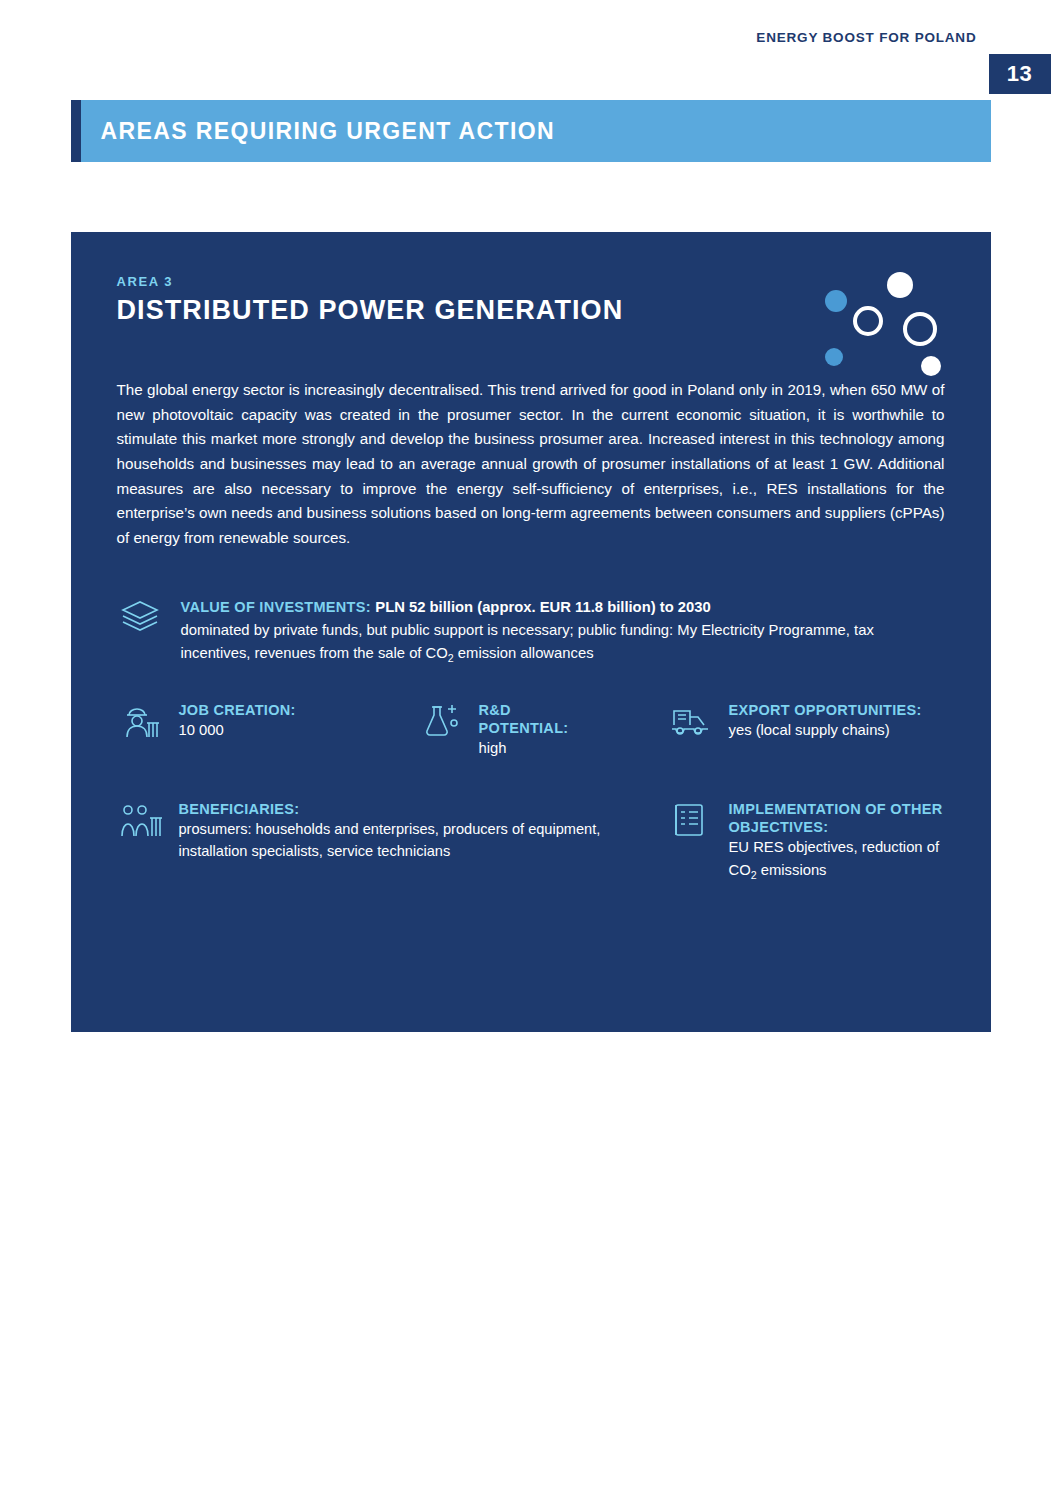Energy Boost for Poland
13
Areas requiring urgent action
Area 3
Distributed power generation
The global energy sector is increasingly decentralised. This trend arrived for good in Poland only in 2019, when 650 MW of new photovoltaic capacity was created in the prosumer sector. In the current economic situation, it is worthwhile to stimulate this market more strongly and develop the business prosumer area. Increased interest in this technology among households and businesses may lead to an average annual growth of prosumer installations of at least 1 GW. Additional measures are also necessary to improve the energy self-sufficiency of enterprises, i.e., RES installations for the enterprise’s own needs and business solutions based on long-term agreements between consumers and suppliers (cPPAs) of energy from renewable sources.
Value of investments: PLN 52 billion (approx. EUR 11.8 billion) to 2030
dominated by private funds, but public support is necessary; public funding: My Electricity Programme, tax incentives, revenues from the sale of CO2 emission allowances
Job creation:
10 000
R&D
potential:
high
Export opportunities:
yes (local supply chains)
Beneficiaries:
prosumers: households and enterprises, producers of equipment, installation specialists, service technicians
Implementation of other objectives:
EU RES objectives, reduction of CO2 emissions